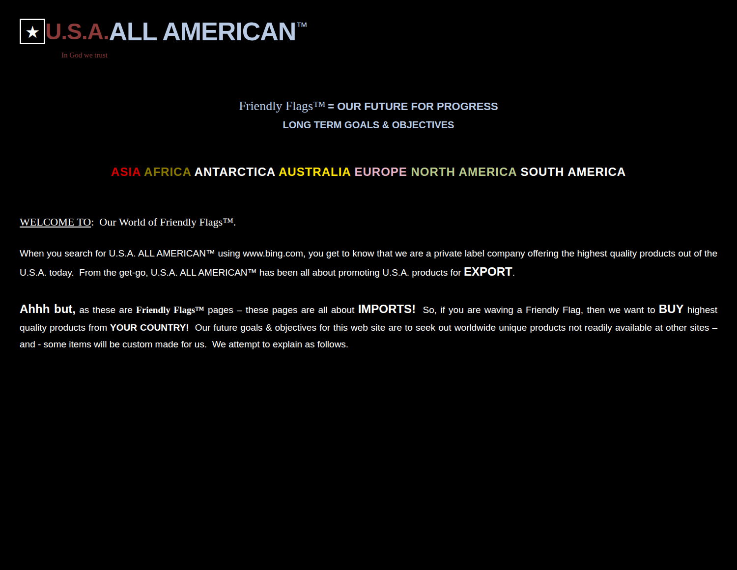★U.S.A. ALL AMERICAN™
In God we trust
Friendly Flags™ = OUR FUTURE FOR PROGRESS
LONG TERM GOALS & OBJECTIVES
ASIA AFRICA ANTARCTICA AUSTRALIA EUROPE NORTH AMERICA SOUTH AMERICA
WELCOME TO: Our World of Friendly Flags™.
When you search for U.S.A. ALL AMERICAN™ using www.bing.com, you get to know that we are a private label company offering the highest quality products out of the U.S.A. today. From the get-go, U.S.A. ALL AMERICAN™ has been all about promoting U.S.A. products for EXPORT.
Ahhh but, as these are Friendly Flags™ pages – these pages are all about IMPORTS! So, if you are waving a Friendly Flag, then we want to BUY highest quality products from YOUR COUNTRY! Our future goals & objectives for this web site are to seek out worldwide unique products not readily available at other sites – and - some items will be custom made for us. We attempt to explain as follows.